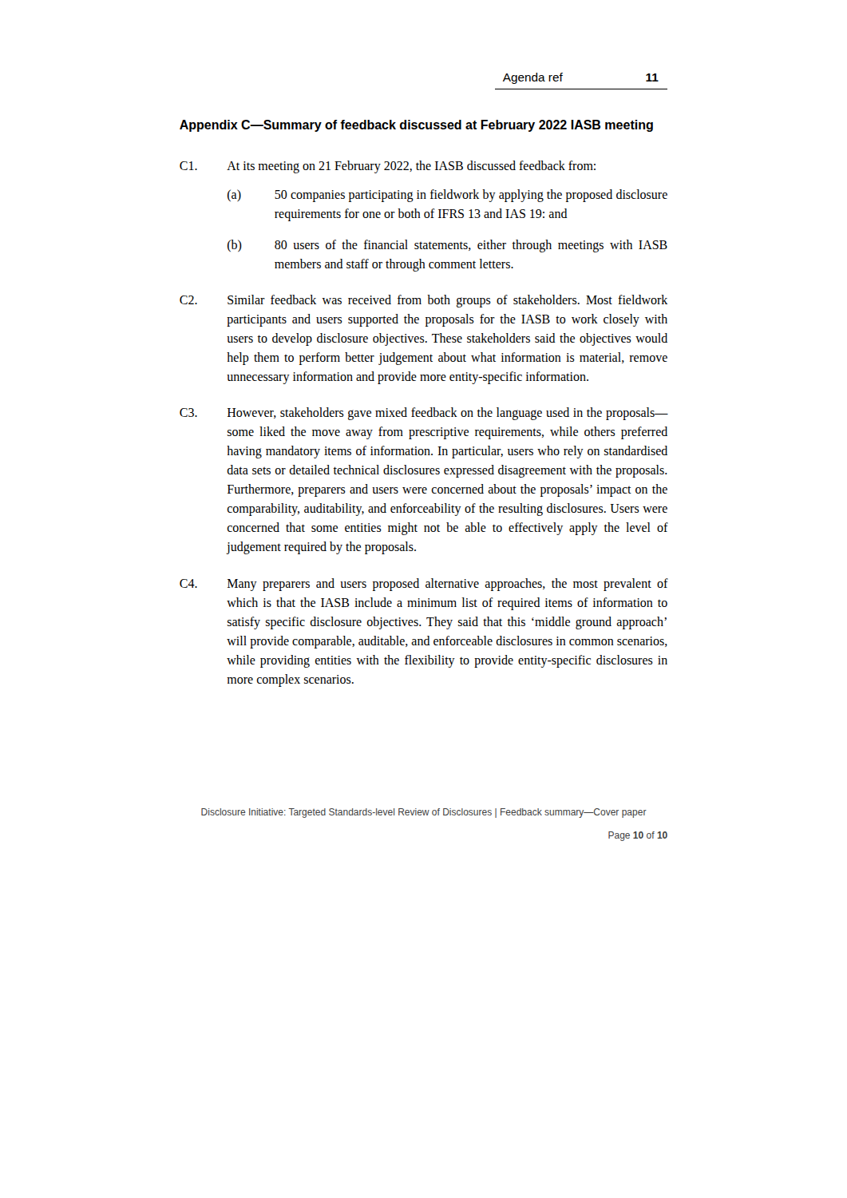Agenda ref 11
Appendix C—Summary of feedback discussed at February 2022 IASB meeting
C1.
At its meeting on 21 February 2022, the IASB discussed feedback from:
(a)
50 companies participating in fieldwork by applying the proposed disclosure requirements for one or both of IFRS 13 and IAS 19: and
(b)
80 users of the financial statements, either through meetings with IASB members and staff or through comment letters.
C2.
Similar feedback was received from both groups of stakeholders. Most fieldwork participants and users supported the proposals for the IASB to work closely with users to develop disclosure objectives. These stakeholders said the objectives would help them to perform better judgement about what information is material, remove unnecessary information and provide more entity-specific information.
C3.
However, stakeholders gave mixed feedback on the language used in the proposals—some liked the move away from prescriptive requirements, while others preferred having mandatory items of information. In particular, users who rely on standardised data sets or detailed technical disclosures expressed disagreement with the proposals. Furthermore, preparers and users were concerned about the proposals’ impact on the comparability, auditability, and enforceability of the resulting disclosures. Users were concerned that some entities might not be able to effectively apply the level of judgement required by the proposals.
C4.
Many preparers and users proposed alternative approaches, the most prevalent of which is that the IASB include a minimum list of required items of information to satisfy specific disclosure objectives. They said that this ‘middle ground approach’ will provide comparable, auditable, and enforceable disclosures in common scenarios, while providing entities with the flexibility to provide entity-specific disclosures in more complex scenarios.
Disclosure Initiative: Targeted Standards-level Review of Disclosures | Feedback summary—Cover paper
Page 10 of 10